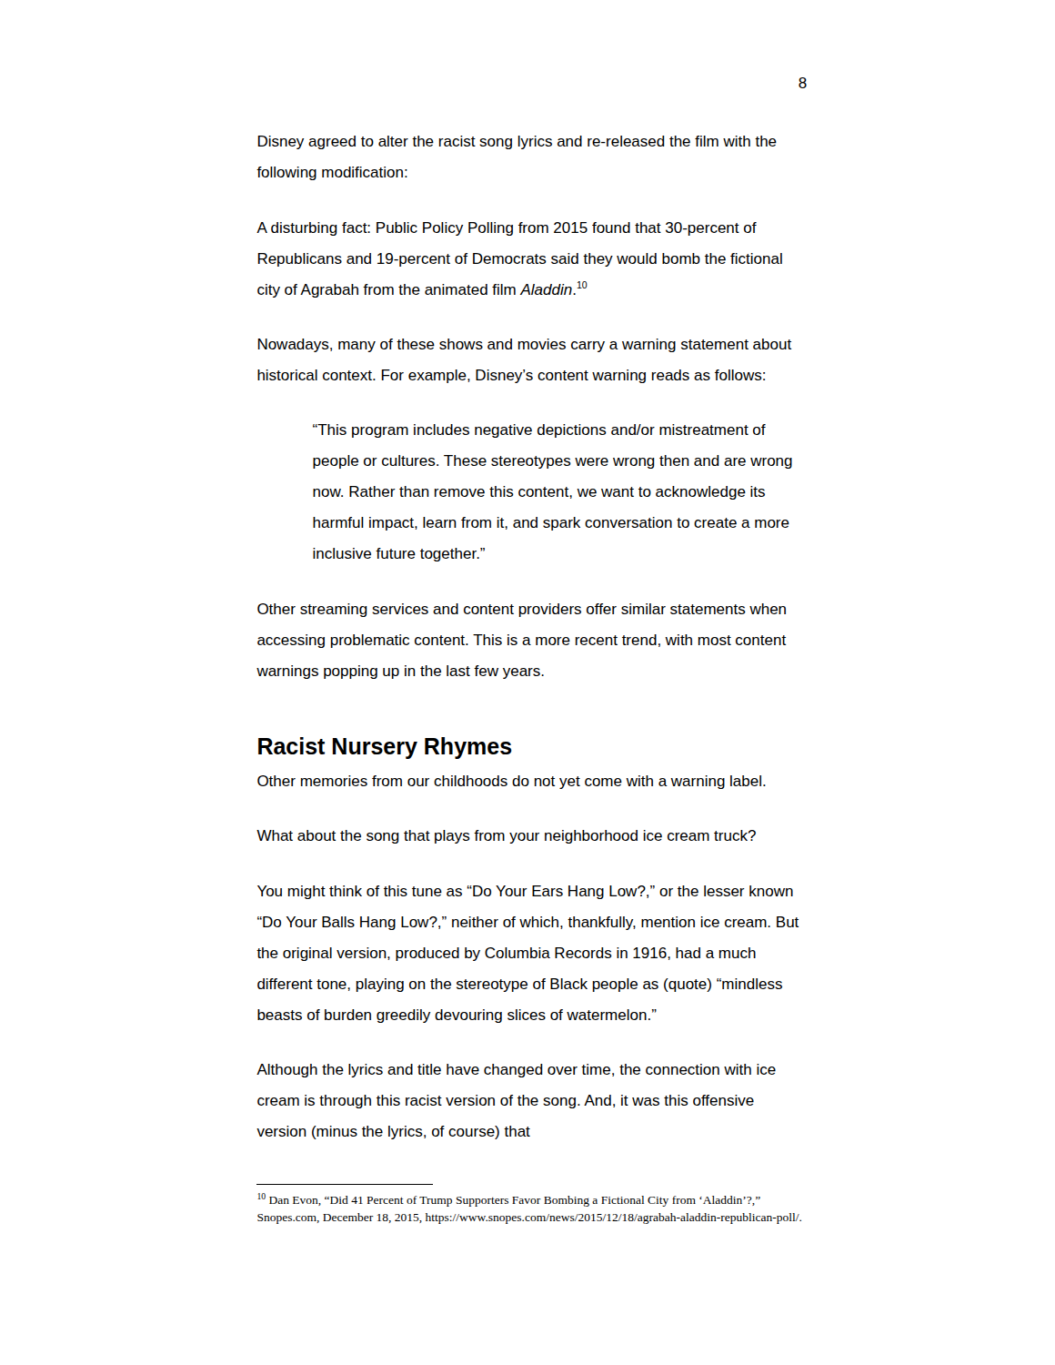8
Disney agreed to alter the racist song lyrics and re-released the film with the following modification:
A disturbing fact: Public Policy Polling from 2015 found that 30-percent of Republicans and 19-percent of Democrats said they would bomb the fictional city of Agrabah from the animated film Aladdin.10
Nowadays, many of these shows and movies carry a warning statement about historical context. For example, Disney’s content warning reads as follows:
“This program includes negative depictions and/or mistreatment of people or cultures. These stereotypes were wrong then and are wrong now. Rather than remove this content, we want to acknowledge its harmful impact, learn from it, and spark conversation to create a more inclusive future together.”
Other streaming services and content providers offer similar statements when accessing problematic content. This is a more recent trend, with most content warnings popping up in the last few years.
Racist Nursery Rhymes
Other memories from our childhoods do not yet come with a warning label.
What about the song that plays from your neighborhood ice cream truck?
You might think of this tune as “Do Your Ears Hang Low?,” or the lesser known “Do Your Balls Hang Low?,” neither of which, thankfully, mention ice cream. But the original version, produced by Columbia Records in 1916, had a much different tone, playing on the stereotype of Black people as (quote) “mindless beasts of burden greedily devouring slices of watermelon.”
Although the lyrics and title have changed over time, the connection with ice cream is through this racist version of the song. And, it was this offensive version (minus the lyrics, of course) that
10 Dan Evon, “Did 41 Percent of Trump Supporters Favor Bombing a Fictional City from ‘Aladdin’?,” Snopes.com, December 18, 2015, https://www.snopes.com/news/2015/12/18/agrabah-aladdin-republican-poll/.